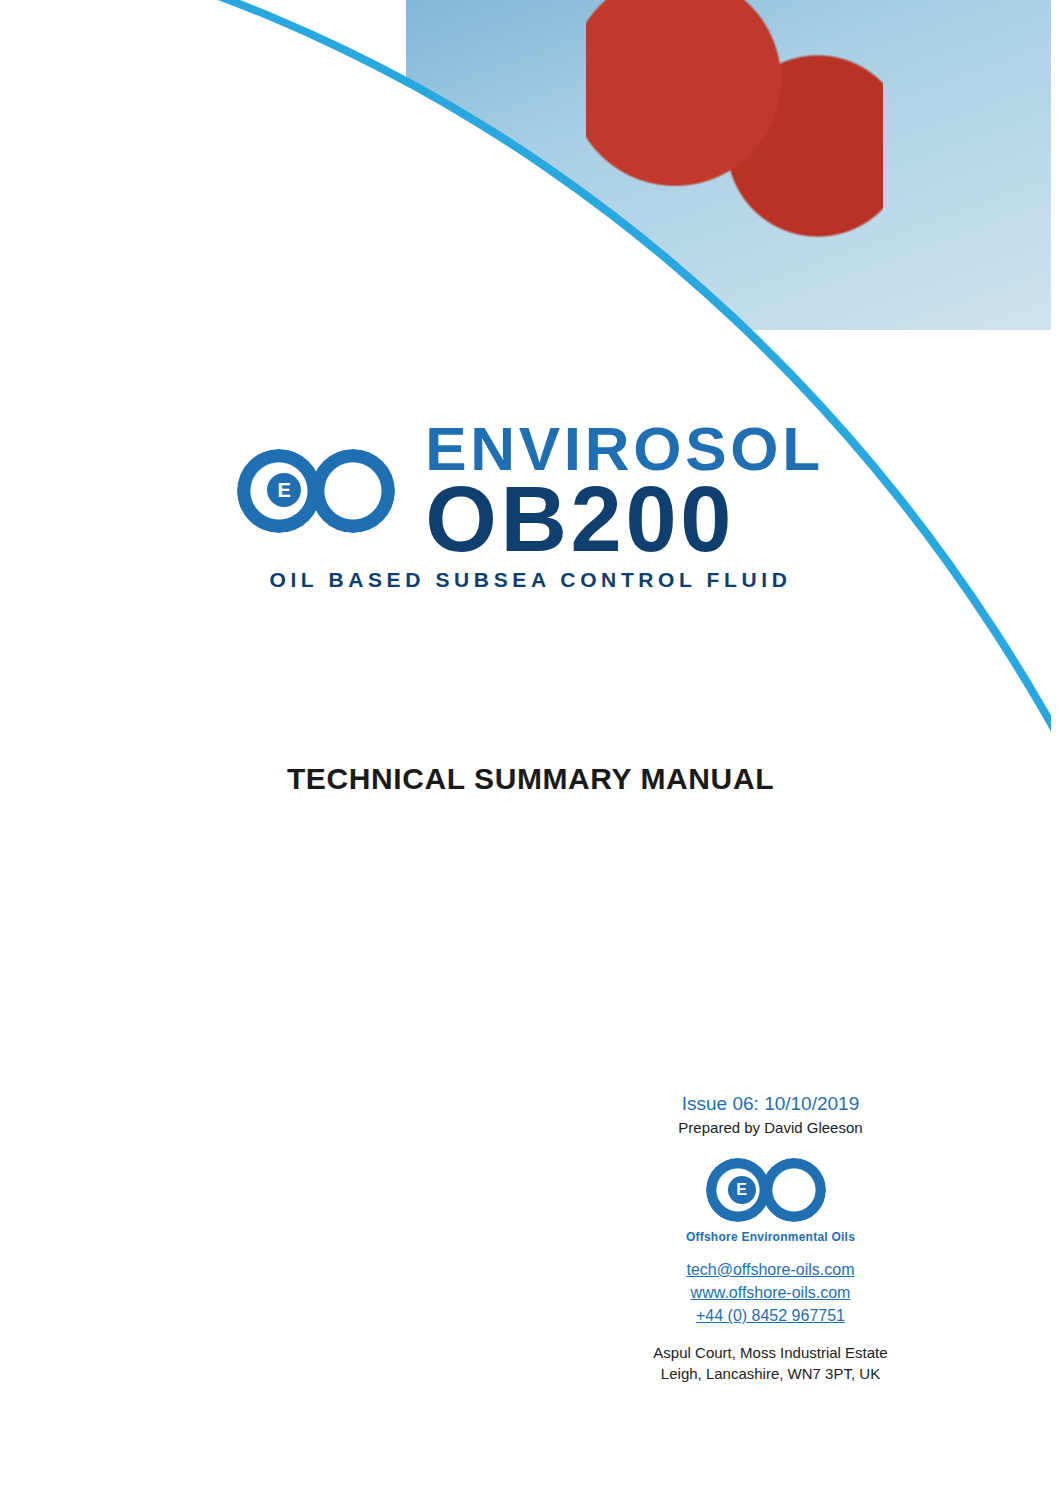E
ENVIROSOL
OB200
OIL BASED SUBSEA CONTROL FLUID
TECHNICAL SUMMARY MANUAL
Issue 06: 10/10/2019
Prepared by David Gleeson
E
Offshore Environmental Oils
tech@offshore-oils.com www.offshore-oils.com +44 (0) 8452 967751
Aspul Court, Moss Industrial Estate
Leigh, Lancashire, WN7 3PT, UK